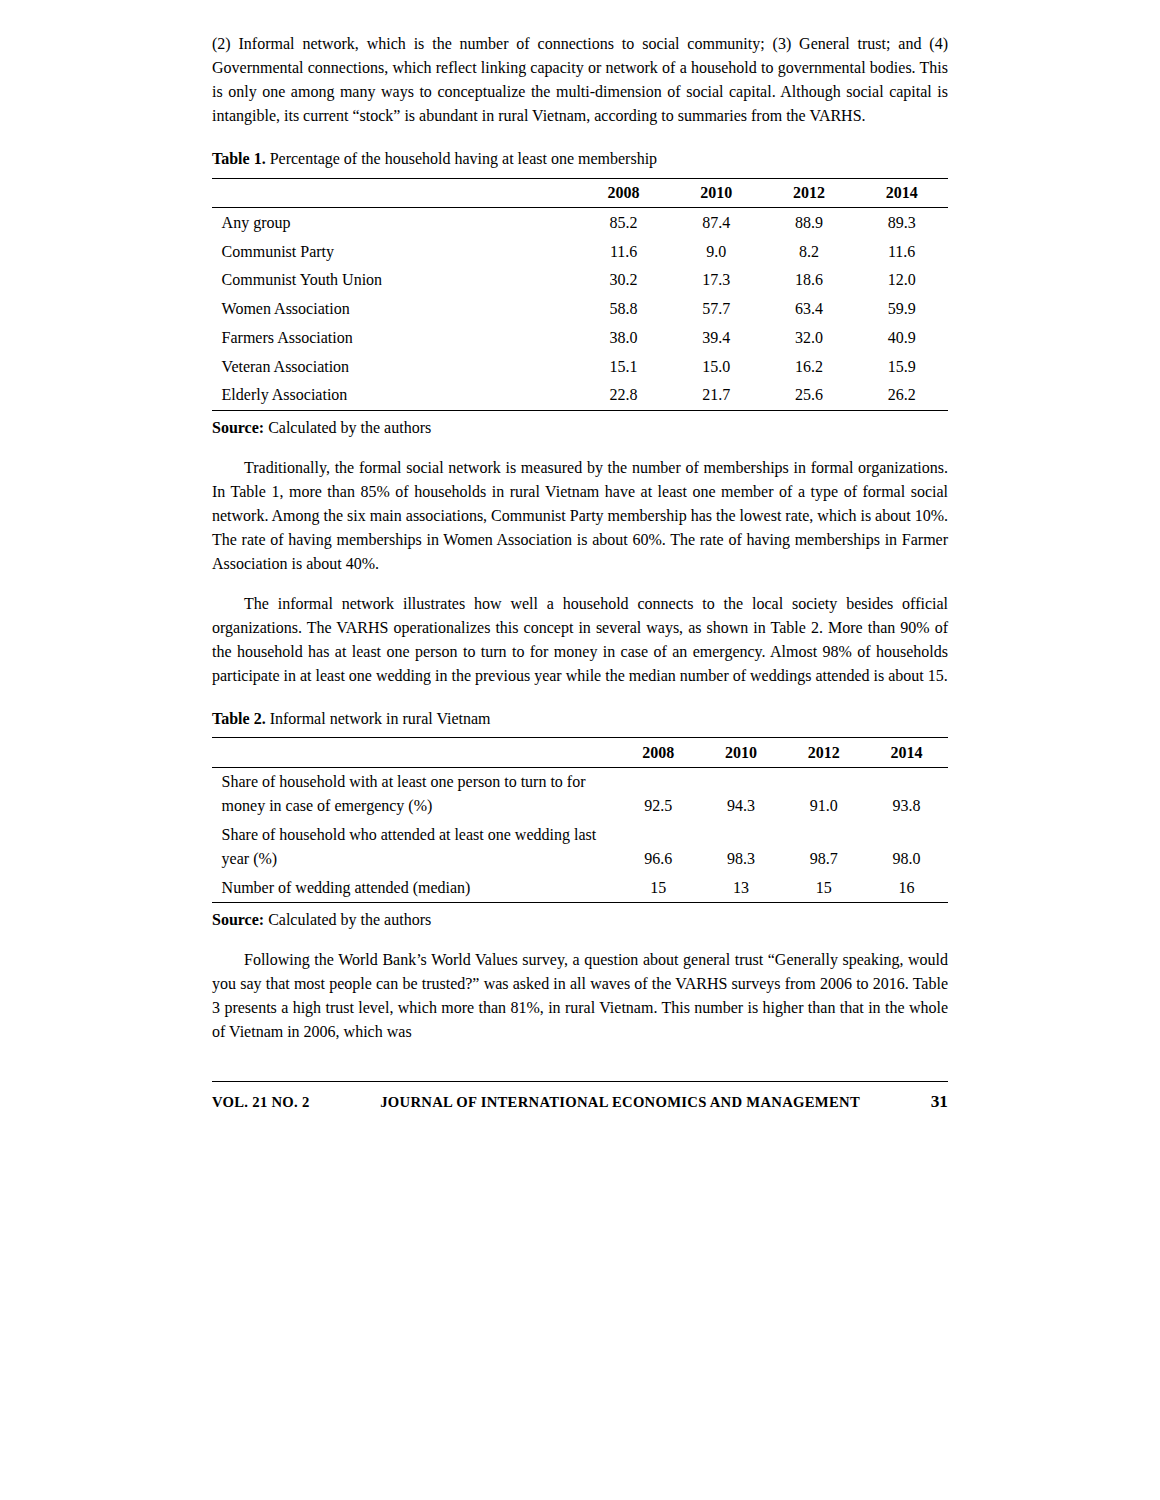(2) Informal network, which is the number of connections to social community; (3) General trust; and (4) Governmental connections, which reflect linking capacity or network of a household to governmental bodies. This is only one among many ways to conceptualize the multi-dimension of social capital. Although social capital is intangible, its current “stock” is abundant in rural Vietnam, according to summaries from the VARHS.
Table 1. Percentage of the household having at least one membership
| | 2008 | 2010 | 2012 | 2014 |
| --- | --- | --- | --- | --- |
| Any group | 85.2 | 87.4 | 88.9 | 89.3 |
| Communist Party | 11.6 | 9.0 | 8.2 | 11.6 |
| Communist Youth Union | 30.2 | 17.3 | 18.6 | 12.0 |
| Women Association | 58.8 | 57.7 | 63.4 | 59.9 |
| Farmers Association | 38.0 | 39.4 | 32.0 | 40.9 |
| Veteran Association | 15.1 | 15.0 | 16.2 | 15.9 |
| Elderly Association | 22.8 | 21.7 | 25.6 | 26.2 |
Source: Calculated by the authors
Traditionally, the formal social network is measured by the number of memberships in formal organizations. In Table 1, more than 85% of households in rural Vietnam have at least one member of a type of formal social network. Among the six main associations, Communist Party membership has the lowest rate, which is about 10%. The rate of having memberships in Women Association is about 60%. The rate of having memberships in Farmer Association is about 40%.
The informal network illustrates how well a household connects to the local society besides official organizations. The VARHS operationalizes this concept in several ways, as shown in Table 2. More than 90% of the household has at least one person to turn to for money in case of an emergency. Almost 98% of households participate in at least one wedding in the previous year while the median number of weddings attended is about 15.
Table 2. Informal network in rural Vietnam
| | 2008 | 2010 | 2012 | 2014 |
| --- | --- | --- | --- | --- |
| Share of household with at least one person to turn to for money in case of emergency (%) | 92.5 | 94.3 | 91.0 | 93.8 |
| Share of household who attended at least one wedding last year (%) | 96.6 | 98.3 | 98.7 | 98.0 |
| Number of wedding attended (median) | 15 | 13 | 15 | 16 |
Source: Calculated by the authors
Following the World Bank’s World Values survey, a question about general trust “Generally speaking, would you say that most people can be trusted?” was asked in all waves of the VARHS surveys from 2006 to 2016. Table 3 presents a high trust level, which more than 81%, in rural Vietnam. This number is higher than that in the whole of Vietnam in 2006, which was
VOL. 21 NO. 2 JOURNAL OF INTERNATIONAL ECONOMICS AND MANAGEMENT 31